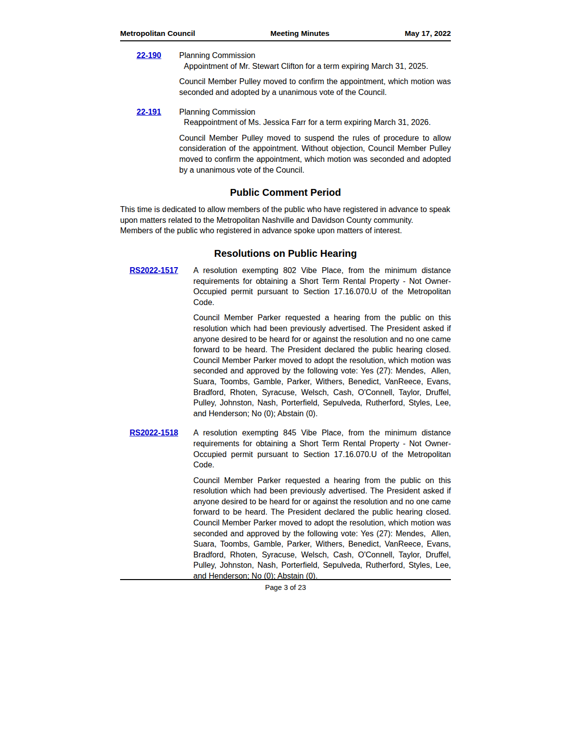Metropolitan Council
Meeting Minutes
May 17, 2022
22-190
Planning Commission
Appointment of Mr. Stewart Clifton for a term expiring March 31, 2025.
Council Member Pulley moved to confirm the appointment, which motion was seconded and adopted by a unanimous vote of the Council.
22-191
Planning Commission
Reappointment of Ms. Jessica Farr for a term expiring March 31, 2026.
Council Member Pulley moved to suspend the rules of procedure to allow consideration of the appointment. Without objection, Council Member Pulley moved to confirm the appointment, which motion was seconded and adopted by a unanimous vote of the Council.
Public Comment Period
This time is dedicated to allow members of the public who have registered in advance to speak upon matters related to the Metropolitan Nashville and Davidson County community.
Members of the public who registered in advance spoke upon matters of interest.
Resolutions on Public Hearing
RS2022-1517
A resolution exempting 802 Vibe Place, from the minimum distance requirements for obtaining a Short Term Rental Property - Not Owner-Occupied permit pursuant to Section 17.16.070.U of the Metropolitan Code.
Council Member Parker requested a hearing from the public on this resolution which had been previously advertised. The President asked if anyone desired to be heard for or against the resolution and no one came forward to be heard. The President declared the public hearing closed. Council Member Parker moved to adopt the resolution, which motion was seconded and approved by the following vote: Yes (27): Mendes, Allen, Suara, Toombs, Gamble, Parker, Withers, Benedict, VanReece, Evans, Bradford, Rhoten, Syracuse, Welsch, Cash, O'Connell, Taylor, Druffel, Pulley, Johnston, Nash, Porterfield, Sepulveda, Rutherford, Styles, Lee, and Henderson; No (0); Abstain (0).
RS2022-1518
A resolution exempting 845 Vibe Place, from the minimum distance requirements for obtaining a Short Term Rental Property - Not Owner-Occupied permit pursuant to Section 17.16.070.U of the Metropolitan Code.
Council Member Parker requested a hearing from the public on this resolution which had been previously advertised. The President asked if anyone desired to be heard for or against the resolution and no one came forward to be heard. The President declared the public hearing closed. Council Member Parker moved to adopt the resolution, which motion was seconded and approved by the following vote: Yes (27): Mendes, Allen, Suara, Toombs, Gamble, Parker, Withers, Benedict, VanReece, Evans, Bradford, Rhoten, Syracuse, Welsch, Cash, O'Connell, Taylor, Druffel, Pulley, Johnston, Nash, Porterfield, Sepulveda, Rutherford, Styles, Lee, and Henderson; No (0); Abstain (0).
Page 3 of 23